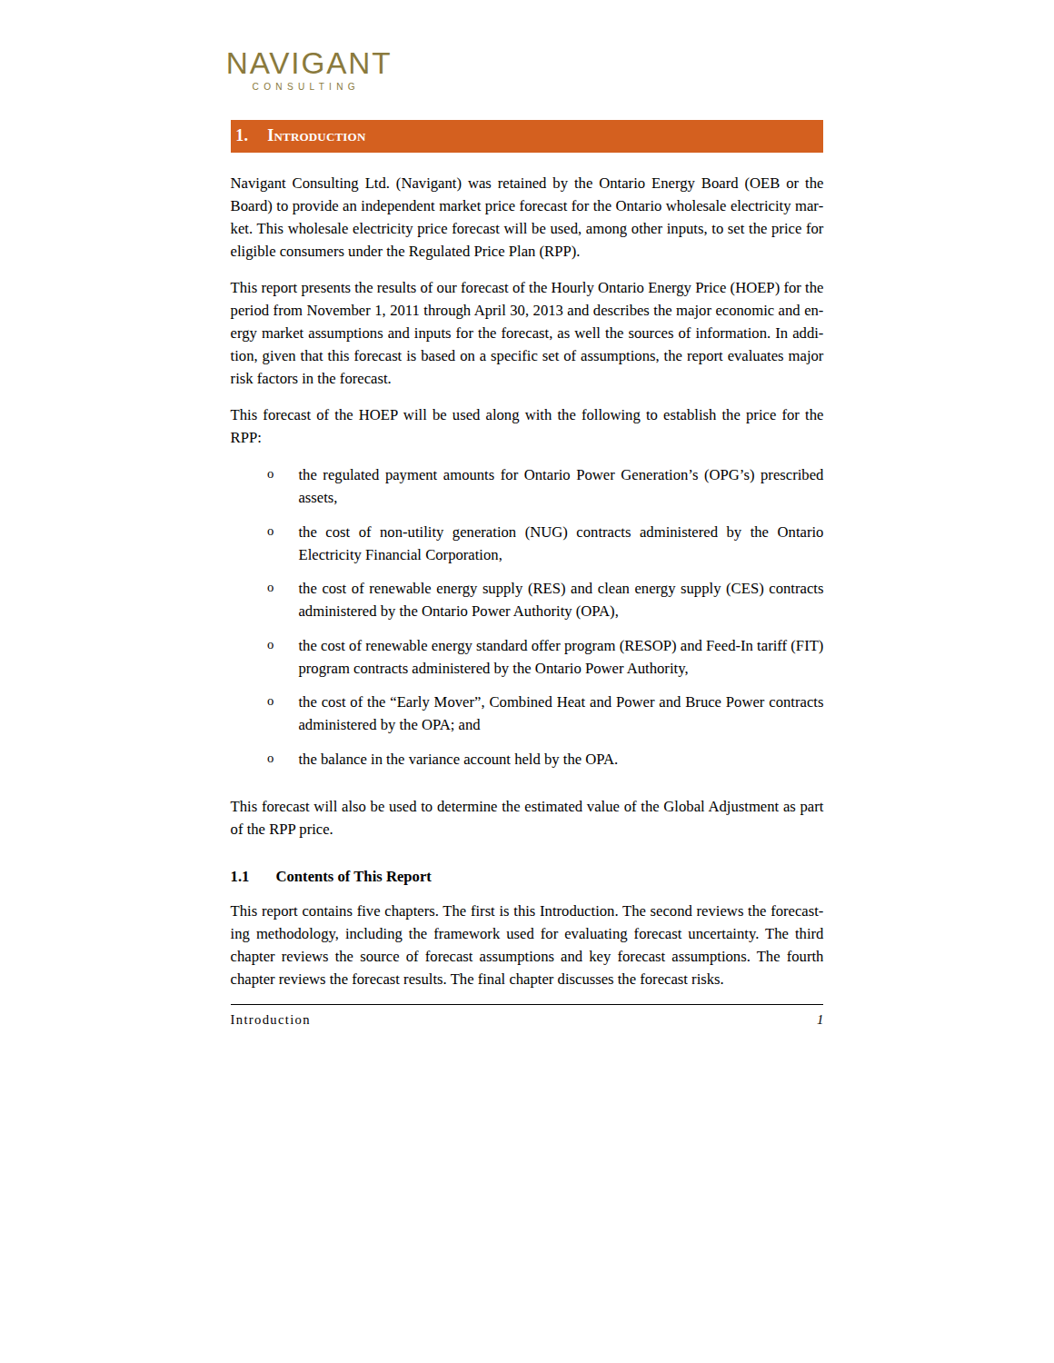NAVIGANT
CONSULTING
1. Introduction
Navigant Consulting Ltd. (Navigant) was retained by the Ontario Energy Board (OEB or the Board) to provide an independent market price forecast for the Ontario wholesale electricity market. This wholesale electricity price forecast will be used, among other inputs, to set the price for eligible consumers under the Regulated Price Plan (RPP).
This report presents the results of our forecast of the Hourly Ontario Energy Price (HOEP) for the period from November 1, 2011 through April 30, 2013 and describes the major economic and energy market assumptions and inputs for the forecast, as well the sources of information. In addition, given that this forecast is based on a specific set of assumptions, the report evaluates major risk factors in the forecast.
This forecast of the HOEP will be used along with the following to establish the price for the RPP:
the regulated payment amounts for Ontario Power Generation’s (OPG’s) prescribed assets,
the cost of non-utility generation (NUG) contracts administered by the Ontario Electricity Financial Corporation,
the cost of renewable energy supply (RES) and clean energy supply (CES) contracts administered by the Ontario Power Authority (OPA),
the cost of renewable energy standard offer program (RESOP) and Feed-In tariff (FIT) program contracts administered by the Ontario Power Authority,
the cost of the “Early Mover”, Combined Heat and Power and Bruce Power contracts administered by the OPA; and
the balance in the variance account held by the OPA.
This forecast will also be used to determine the estimated value of the Global Adjustment as part of the RPP price.
1.1 Contents of This Report
This report contains five chapters. The first is this Introduction. The second reviews the forecasting methodology, including the framework used for evaluating forecast uncertainty. The third chapter reviews the source of forecast assumptions and key forecast assumptions. The fourth chapter reviews the forecast results. The final chapter discusses the forecast risks.
Introduction
1